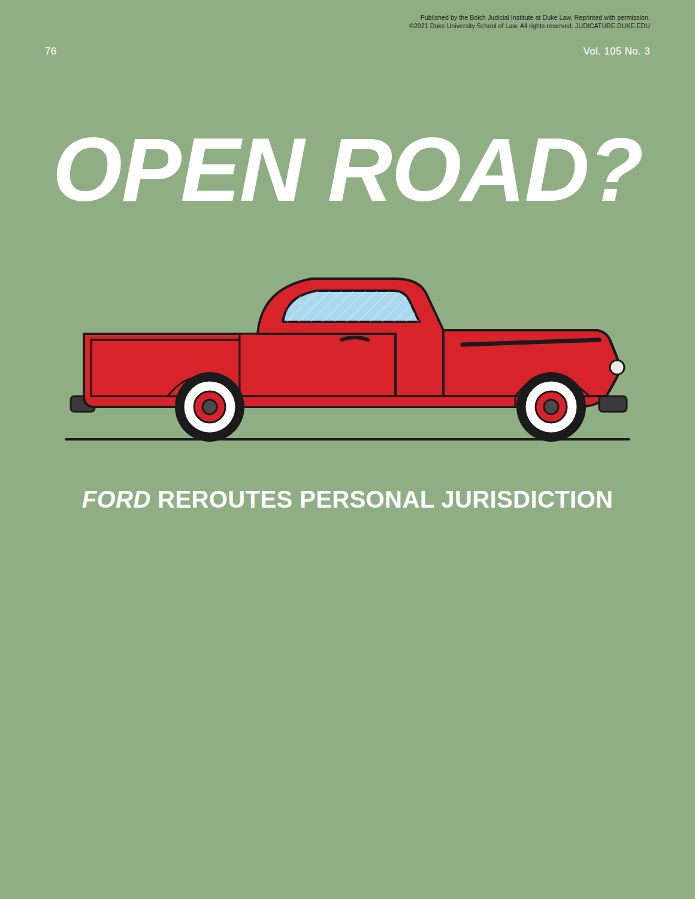Published by the Bolch Judicial Institute at Duke Law. Reprinted with permission. ©2021 Duke University School of Law. All rights reserved. JUDICATURE.DUKE.EDU
76 Vol. 105 No. 3
Open Road?
Illustration of a red vintage pickup truck A side view of a classic red pickup truck with whitewall tires and a light blue window, drawn in flat style on a green background.
Ford Reroutes Personal Jurisdiction